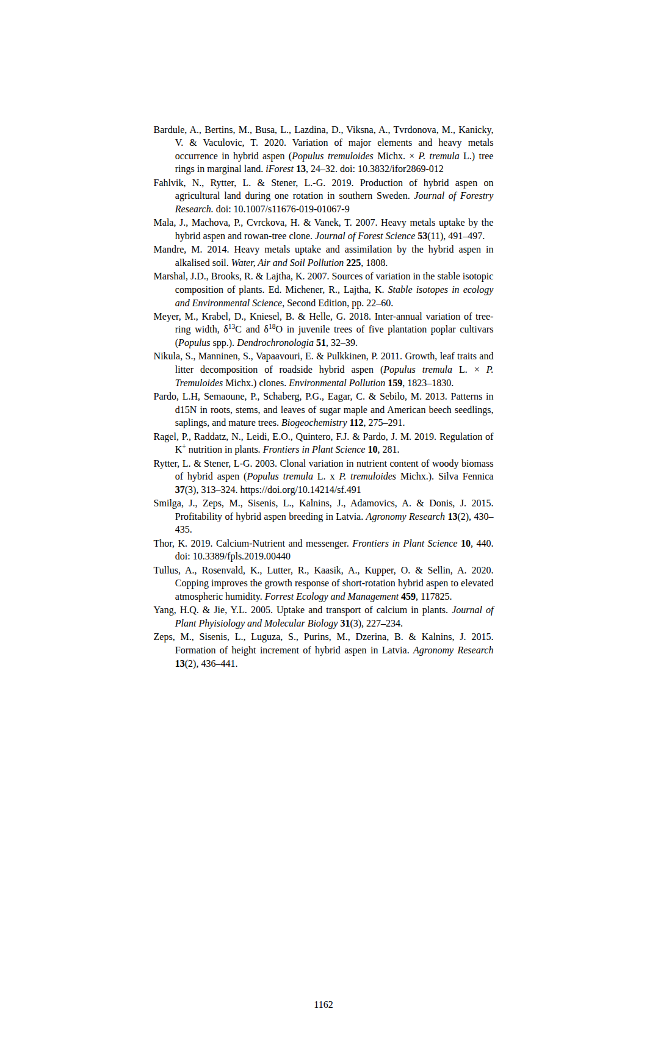Bardule, A., Bertins, M., Busa, L., Lazdina, D., Viksna, A., Tvrdonova, M., Kanicky, V. & Vaculovic, T. 2020. Variation of major elements and heavy metals occurrence in hybrid aspen (Populus tremuloides Michx. × P. tremula L.) tree rings in marginal land. iForest 13, 24–32. doi: 10.3832/ifor2869-012
Fahlvik, N., Rytter, L. & Stener, L.-G. 2019. Production of hybrid aspen on agricultural land during one rotation in southern Sweden. Journal of Forestry Research. doi: 10.1007/s11676-019-01067-9
Mala, J., Machova, P., Cvrckova, H. & Vanek, T. 2007. Heavy metals uptake by the hybrid aspen and rowan-tree clone. Journal of Forest Science 53(11), 491–497.
Mandre, M. 2014. Heavy metals uptake and assimilation by the hybrid aspen in alkalised soil. Water, Air and Soil Pollution 225, 1808.
Marshal, J.D., Brooks, R. & Lajtha, K. 2007. Sources of variation in the stable isotopic composition of plants. Ed. Michener, R., Lajtha, K. Stable isotopes in ecology and Environmental Science, Second Edition, pp. 22–60.
Meyer, M., Krabel, D., Kniesel, B. & Helle, G. 2018. Inter-annual variation of tree-ring width, δ13C and δ18O in juvenile trees of five plantation poplar cultivars (Populus spp.). Dendrochronologia 51, 32–39.
Nikula, S., Manninen, S., Vapaavouri, E. & Pulkkinen, P. 2011. Growth, leaf traits and litter decomposition of roadside hybrid aspen (Populus tremula L. × P. Tremuloides Michx.) clones. Environmental Pollution 159, 1823–1830.
Pardo, L.H, Semaoune, P., Schaberg, P.G., Eagar, C. & Sebilo, M. 2013. Patterns in d15N in roots, stems, and leaves of sugar maple and American beech seedlings, saplings, and mature trees. Biogeochemistry 112, 275–291.
Ragel, P., Raddatz, N., Leidi, E.O., Quintero, F.J. & Pardo, J. M. 2019. Regulation of K+ nutrition in plants. Frontiers in Plant Science 10, 281.
Rytter, L. & Stener, L-G. 2003. Clonal variation in nutrient content of woody biomass of hybrid aspen (Populus tremula L. x P. tremuloides Michx.). Silva Fennica 37(3), 313–324. https://doi.org/10.14214/sf.491
Smilga, J., Zeps, M., Sisenis, L., Kalnins, J., Adamovics, A. & Donis, J. 2015. Profitability of hybrid aspen breeding in Latvia. Agronomy Research 13(2), 430–435.
Thor, K. 2019. Calcium-Nutrient and messenger. Frontiers in Plant Science 10, 440. doi: 10.3389/fpls.2019.00440
Tullus, A., Rosenvald, K., Lutter, R., Kaasik, A., Kupper, O. & Sellin, A. 2020. Copping improves the growth response of short-rotation hybrid aspen to elevated atmospheric humidity. Forrest Ecology and Management 459, 117825.
Yang, H.Q. & Jie, Y.L. 2005. Uptake and transport of calcium in plants. Journal of Plant Phyisiology and Molecular Biology 31(3), 227–234.
Zeps, M., Sisenis, L., Luguza, S., Purins, M., Dzerina, B. & Kalnins, J. 2015. Formation of height increment of hybrid aspen in Latvia. Agronomy Research 13(2), 436–441.
1162